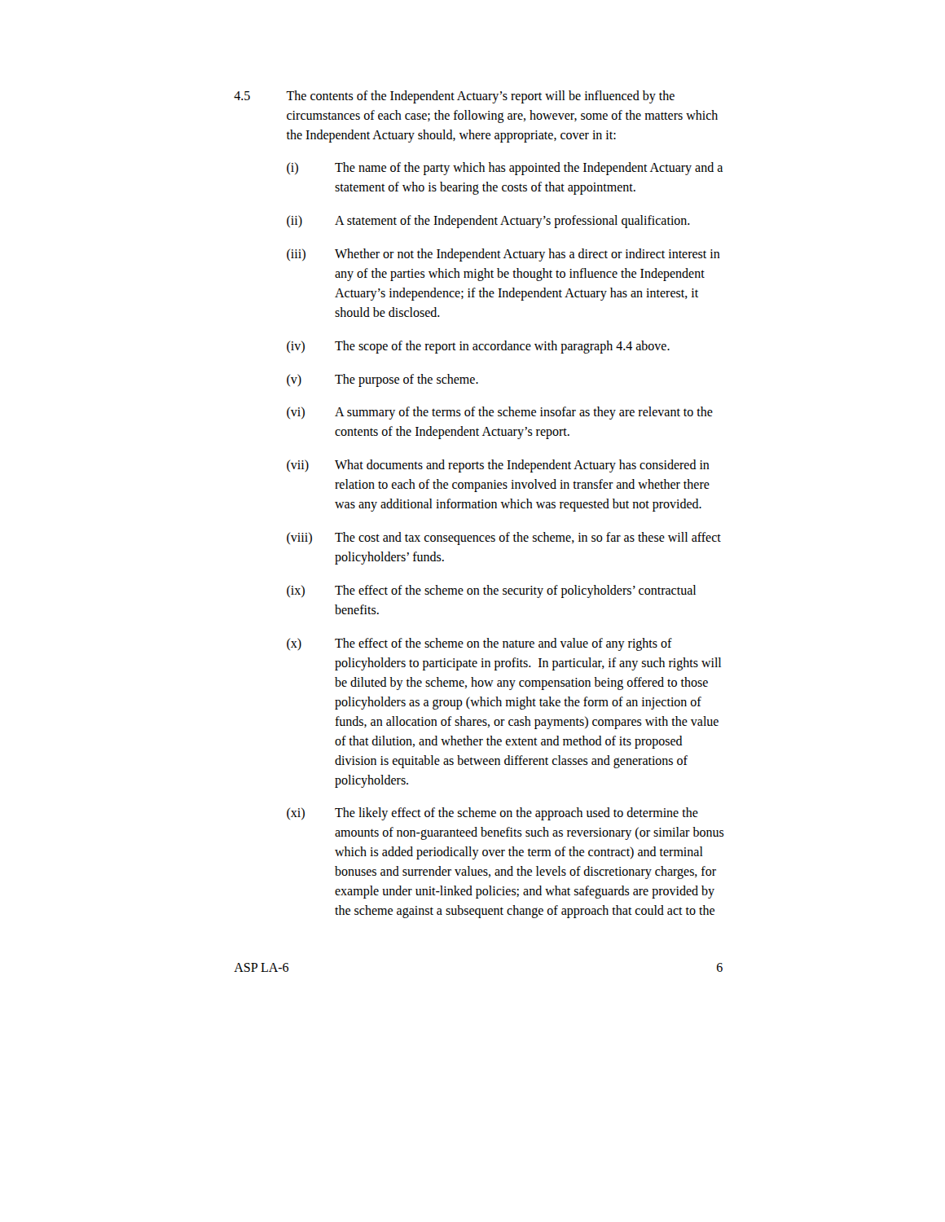4.5
The contents of the Independent Actuary’s report will be influenced by the circumstances of each case; the following are, however, some of the matters which the Independent Actuary should, where appropriate, cover in it:
(i)
The name of the party which has appointed the Independent Actuary and a statement of who is bearing the costs of that appointment.
(ii)
A statement of the Independent Actuary’s professional qualification.
(iii)
Whether or not the Independent Actuary has a direct or indirect interest in any of the parties which might be thought to influence the Independent Actuary’s independence; if the Independent Actuary has an interest, it should be disclosed.
(iv)
The scope of the report in accordance with paragraph 4.4 above.
(v)
The purpose of the scheme.
(vi)
A summary of the terms of the scheme insofar as they are relevant to the contents of the Independent Actuary’s report.
(vii)
What documents and reports the Independent Actuary has considered in relation to each of the companies involved in transfer and whether there was any additional information which was requested but not provided.
(viii)
The cost and tax consequences of the scheme, in so far as these will affect policyholders’ funds.
(ix)
The effect of the scheme on the security of policyholders’ contractual benefits.
(x)
The effect of the scheme on the nature and value of any rights of policyholders to participate in profits. In particular, if any such rights will be diluted by the scheme, how any compensation being offered to those policyholders as a group (which might take the form of an injection of funds, an allocation of shares, or cash payments) compares with the value of that dilution, and whether the extent and method of its proposed division is equitable as between different classes and generations of policyholders.
(xi)
The likely effect of the scheme on the approach used to determine the amounts of non-guaranteed benefits such as reversionary (or similar bonus which is added periodically over the term of the contract) and terminal bonuses and surrender values, and the levels of discretionary charges, for example under unit-linked policies; and what safeguards are provided by the scheme against a subsequent change of approach that could act to the
ASP LA-6
6